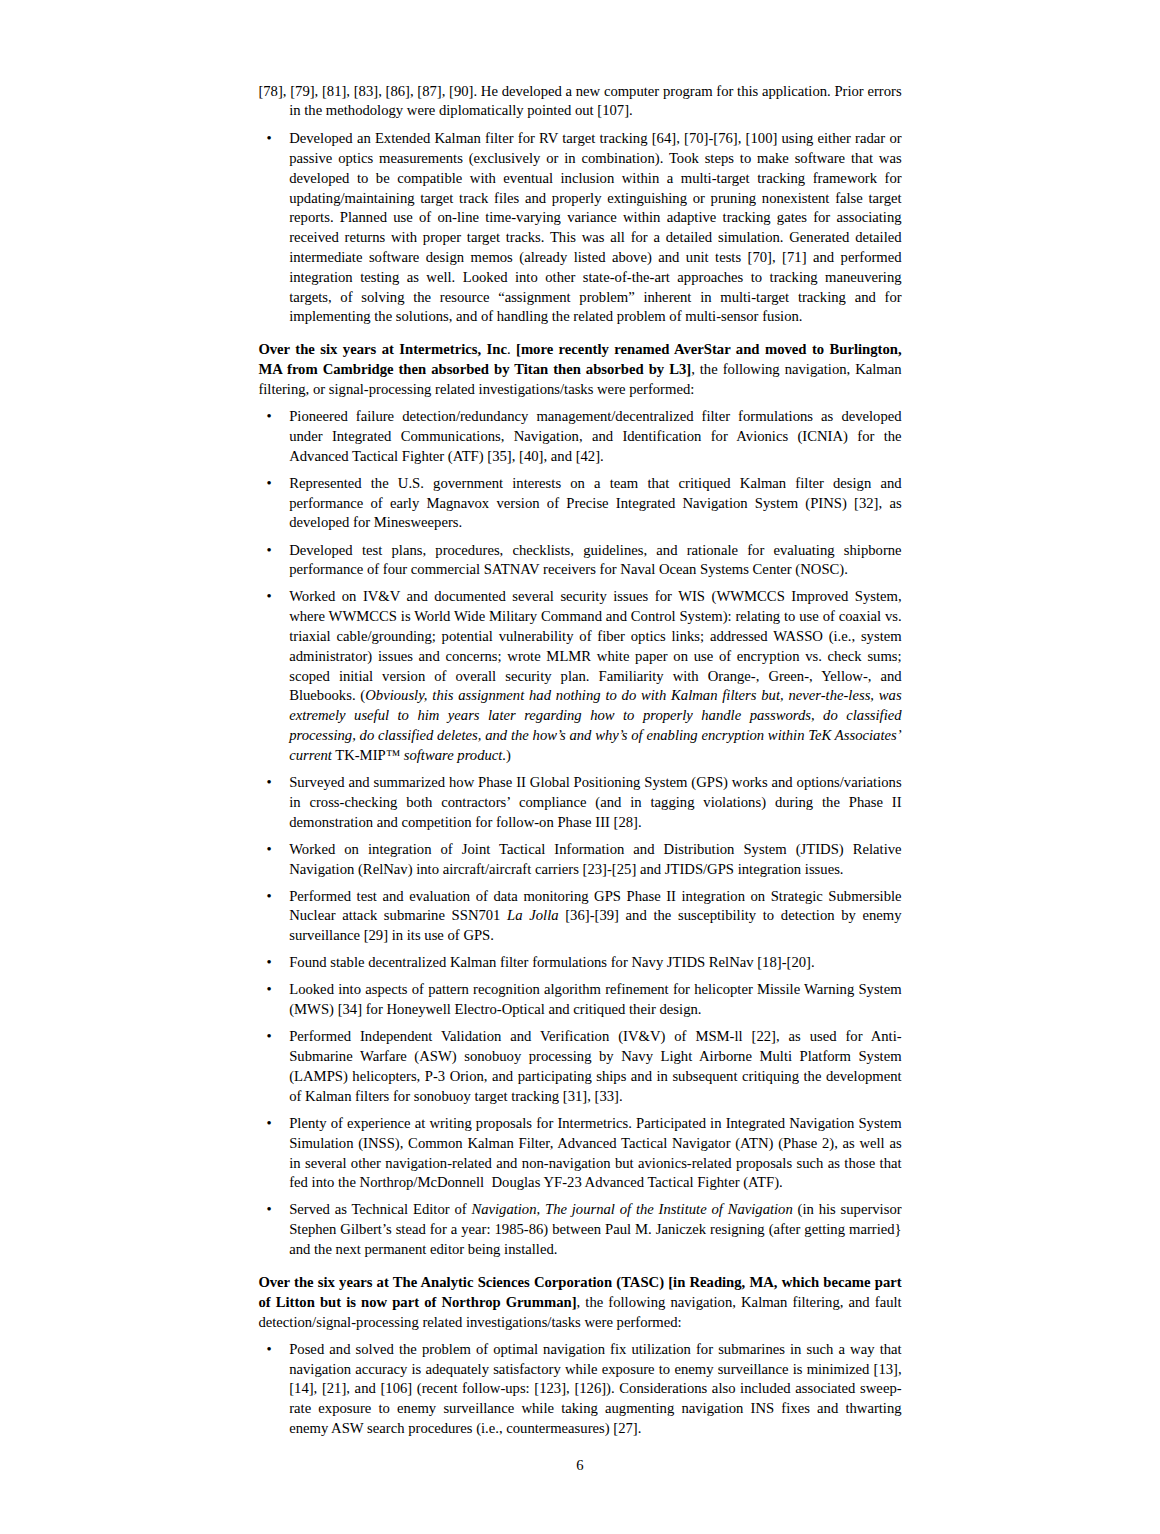[78], [79], [81], [83], [86], [87], [90]. He developed a new computer program for this application. Prior errors in the methodology were diplomatically pointed out [107].
Developed an Extended Kalman filter for RV target tracking [64], [70]-[76], [100] using either radar or passive optics measurements (exclusively or in combination). Took steps to make software that was developed to be compatible with eventual inclusion within a multi-target tracking framework for updating/maintaining target track files and properly extinguishing or pruning nonexistent false target reports. Planned use of on-line time-varying variance within adaptive tracking gates for associating received returns with proper target tracks. This was all for a detailed simulation. Generated detailed intermediate software design memos (already listed above) and unit tests [70], [71] and performed integration testing as well. Looked into other state-of-the-art approaches to tracking maneuvering targets, of solving the resource “assignment problem” inherent in multi-target tracking and for implementing the solutions, and of handling the related problem of multi-sensor fusion.
Over the six years at Intermetrics, Inc. [more recently renamed AverStar and moved to Burlington, MA from Cambridge then absorbed by Titan then absorbed by L3], the following navigation, Kalman filtering, or signal-processing related investigations/tasks were performed:
Pioneered failure detection/redundancy management/decentralized filter formulations as developed under Integrated Communications, Navigation, and Identification for Avionics (ICNIA) for the Advanced Tactical Fighter (ATF) [35], [40], and [42].
Represented the U.S. government interests on a team that critiqued Kalman filter design and performance of early Magnavox version of Precise Integrated Navigation System (PINS) [32], as developed for Minesweepers.
Developed test plans, procedures, checklists, guidelines, and rationale for evaluating shipborne performance of four commercial SATNAV receivers for Naval Ocean Systems Center (NOSC).
Worked on IV&V and documented several security issues for WIS (WWMCCS Improved System, where WWMCCS is World Wide Military Command and Control System): relating to use of coaxial vs. triaxial cable/grounding; potential vulnerability of fiber optics links; addressed WASSO (i.e., system administrator) issues and concerns; wrote MLMR white paper on use of encryption vs. check sums; scoped initial version of overall security plan. Familiarity with Orange-, Green-, Yellow-, and Bluebooks. (Obviously, this assignment had nothing to do with Kalman filters but, never-the-less, was extremely useful to him years later regarding how to properly handle passwords, do classified processing, do classified deletes, and the how’s and why’s of enabling encryption within TeK Associates’ current TK-MIP™ software product.)
Surveyed and summarized how Phase II Global Positioning System (GPS) works and options/variations in cross-checking both contractors’ compliance (and in tagging violations) during the Phase II demonstration and competition for follow-on Phase III [28].
Worked on integration of Joint Tactical Information and Distribution System (JTIDS) Relative Navigation (RelNav) into aircraft/aircraft carriers [23]-[25] and JTIDS/GPS integration issues.
Performed test and evaluation of data monitoring GPS Phase II integration on Strategic Submersible Nuclear attack submarine SSN701 La Jolla [36]-[39] and the susceptibility to detection by enemy surveillance [29] in its use of GPS.
Found stable decentralized Kalman filter formulations for Navy JTIDS RelNav [18]-[20].
Looked into aspects of pattern recognition algorithm refinement for helicopter Missile Warning System (MWS) [34] for Honeywell Electro-Optical and critiqued their design.
Performed Independent Validation and Verification (IV&V) of MSM-ll [22], as used for Anti-Submarine Warfare (ASW) sonobuoy processing by Navy Light Airborne Multi Platform System (LAMPS) helicopters, P-3 Orion, and participating ships and in subsequent critiquing the development of Kalman filters for sonobuoy target tracking [31], [33].
Plenty of experience at writing proposals for Intermetrics. Participated in Integrated Navigation System Simulation (INSS), Common Kalman Filter, Advanced Tactical Navigator (ATN) (Phase 2), as well as in several other navigation-related and non-navigation but avionics-related proposals such as those that fed into the Northrop/McDonnell Douglas YF-23 Advanced Tactical Fighter (ATF).
Served as Technical Editor of Navigation, The journal of the Institute of Navigation (in his supervisor Stephen Gilbert’s stead for a year: 1985-86) between Paul M. Janiczek resigning (after getting married} and the next permanent editor being installed.
Over the six years at The Analytic Sciences Corporation (TASC) [in Reading, MA, which became part of Litton but is now part of Northrop Grumman], the following navigation, Kalman filtering, and fault detection/signal-processing related investigations/tasks were performed:
Posed and solved the problem of optimal navigation fix utilization for submarines in such a way that navigation accuracy is adequately satisfactory while exposure to enemy surveillance is minimized [13], [14], [21], and [106] (recent follow-ups: [123], [126]). Considerations also included associated sweep-rate exposure to enemy surveillance while taking augmenting navigation INS fixes and thwarting enemy ASW search procedures (i.e., countermeasures) [27].
6